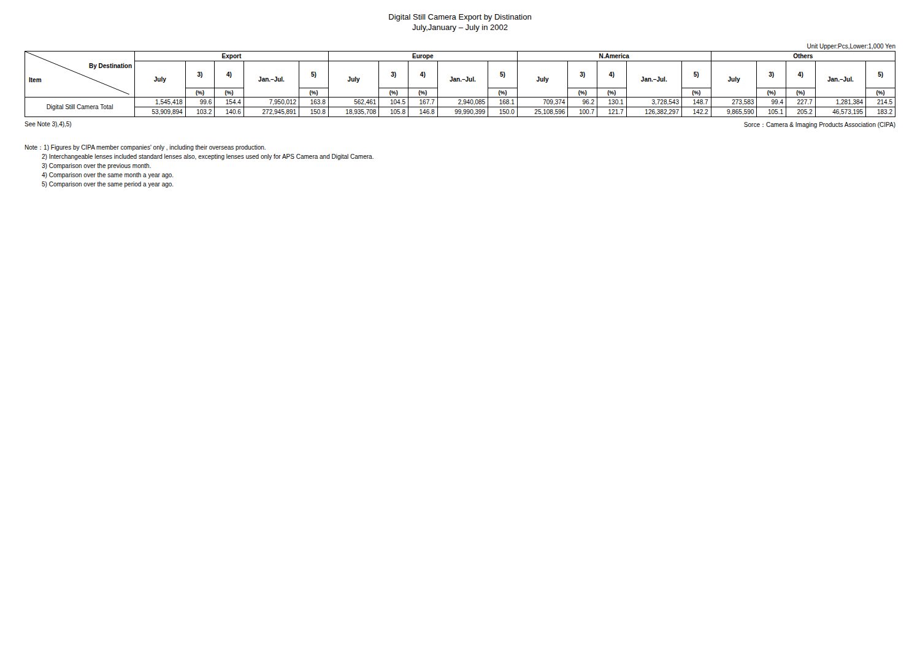Digital Still Camera Export by Distination
July,January – July in 2002
Unit Upper:Pcs,Lower:1,000 Yen
| By Destination Item | Export | Europe | N.America | Others |
| --- | --- | --- | --- | --- |
| July | 3) | 4) | Jan.–Jul. | 5) | July | 3) | 4) | Jan.–Jul. | 5) | July | 3) | 4) | Jan.–Jul. | 5) | July | 3) | 4) | Jan.–Jul. | 5) |
| (%) | (%) | (%) | (%) | (%) | (%) | (%) | (%) | (%) | (%) | (%) | (%) |
| Digital Still Camera Total | 1,545,418 | 99.6 | 154.4 | 7,950,012 | 163.8 | 562,461 | 104.5 | 167.7 | 2,940,085 | 168.1 | 709,374 | 96.2 | 130.1 | 3,728,543 | 148.7 | 273,583 | 99.4 | 227.7 | 1,281,384 | 214.5 |
| 53,909,894 | 103.2 | 140.6 | 272,945,891 | 150.8 | 18,935,708 | 105.8 | 146.8 | 99,990,399 | 150.0 | 25,108,596 | 100.7 | 121.7 | 126,382,297 | 142.2 | 9,865,590 | 105.1 | 205.2 | 46,573,195 | 183.2 |
See Note 3),4),5)
Sorce：Camera & Imaging Products Association (CIPA)
Note：1) Figures by CIPA member companies' only , including their overseas production.
2) Interchangeable lenses included standard lenses also, excepting lenses used only for APS Camera and Digital Camera.
3) Comparison over the previous month.
4) Comparison over the same month a year ago.
5) Comparison over the same period a year ago.